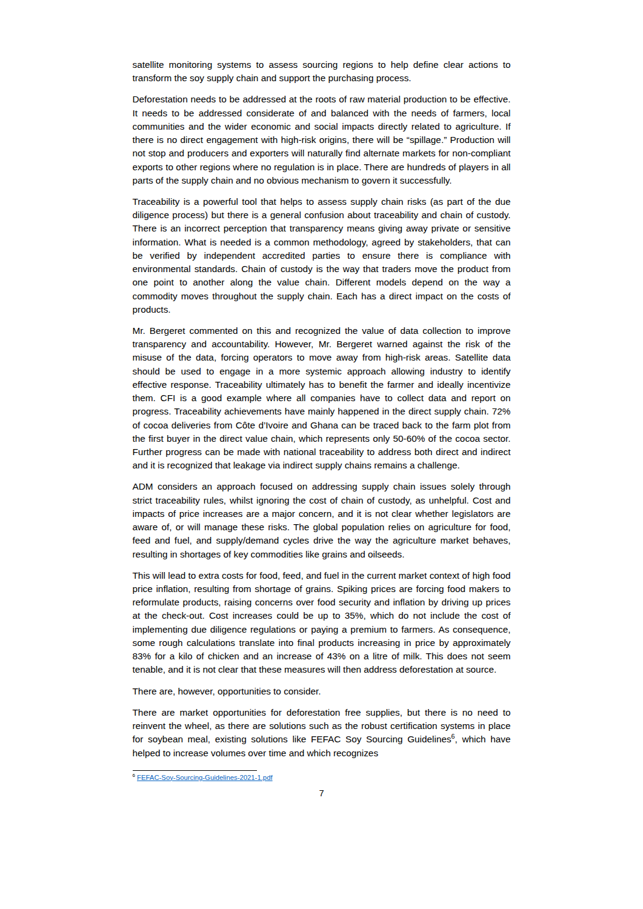satellite monitoring systems to assess sourcing regions to help define clear actions to transform the soy supply chain and support the purchasing process.
Deforestation needs to be addressed at the roots of raw material production to be effective. It needs to be addressed considerate of and balanced with the needs of farmers, local communities and the wider economic and social impacts directly related to agriculture. If there is no direct engagement with high-risk origins, there will be “spillage.” Production will not stop and producers and exporters will naturally find alternate markets for non-compliant exports to other regions where no regulation is in place. There are hundreds of players in all parts of the supply chain and no obvious mechanism to govern it successfully.
Traceability is a powerful tool that helps to assess supply chain risks (as part of the due diligence process) but there is a general confusion about traceability and chain of custody. There is an incorrect perception that transparency means giving away private or sensitive information. What is needed is a common methodology, agreed by stakeholders, that can be verified by independent accredited parties to ensure there is compliance with environmental standards. Chain of custody is the way that traders move the product from one point to another along the value chain. Different models depend on the way a commodity moves throughout the supply chain. Each has a direct impact on the costs of products.
Mr. Bergeret commented on this and recognized the value of data collection to improve transparency and accountability. However, Mr. Bergeret warned against the risk of the misuse of the data, forcing operators to move away from high-risk areas. Satellite data should be used to engage in a more systemic approach allowing industry to identify effective response. Traceability ultimately has to benefit the farmer and ideally incentivize them. CFI is a good example where all companies have to collect data and report on progress. Traceability achievements have mainly happened in the direct supply chain. 72% of cocoa deliveries from Côte d’Ivoire and Ghana can be traced back to the farm plot from the first buyer in the direct value chain, which represents only 50-60% of the cocoa sector. Further progress can be made with national traceability to address both direct and indirect and it is recognized that leakage via indirect supply chains remains a challenge.
ADM considers an approach focused on addressing supply chain issues solely through strict traceability rules, whilst ignoring the cost of chain of custody, as unhelpful. Cost and impacts of price increases are a major concern, and it is not clear whether legislators are aware of, or will manage these risks. The global population relies on agriculture for food, feed and fuel, and supply/demand cycles drive the way the agriculture market behaves, resulting in shortages of key commodities like grains and oilseeds.
This will lead to extra costs for food, feed, and fuel in the current market context of high food price inflation, resulting from shortage of grains. Spiking prices are forcing food makers to reformulate products, raising concerns over food security and inflation by driving up prices at the check-out. Cost increases could be up to 35%, which do not include the cost of implementing due diligence regulations or paying a premium to farmers. As consequence, some rough calculations translate into final products increasing in price by approximately 83% for a kilo of chicken and an increase of 43% on a litre of milk. This does not seem tenable, and it is not clear that these measures will then address deforestation at source.
There are, however, opportunities to consider.
There are market opportunities for deforestation free supplies, but there is no need to reinvent the wheel, as there are solutions such as the robust certification systems in place for soybean meal, existing solutions like FEFAC Soy Sourcing Guidelines6, which have helped to increase volumes over time and which recognizes
6 FEFAC-Soy-Sourcing-Guidelines-2021-1.pdf
7